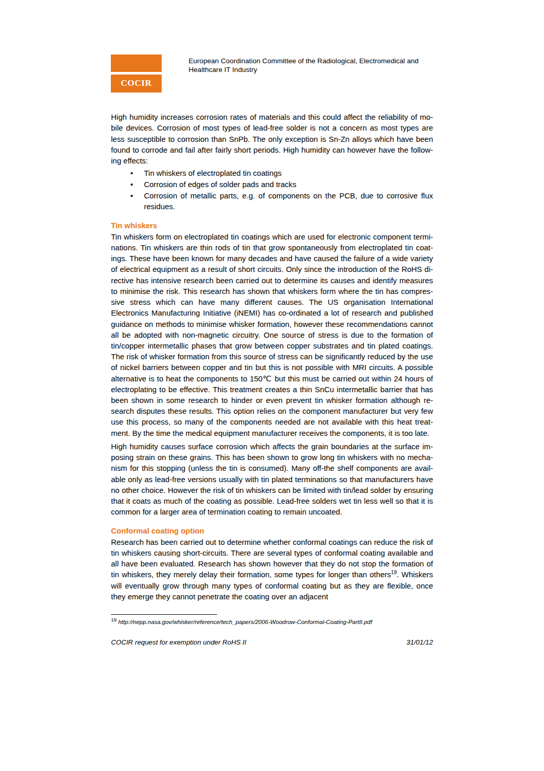COCIR
European Coordination Committee of the Radiological, Electromedical and Healthcare IT Industry
High humidity increases corrosion rates of materials and this could affect the reliability of mobile devices. Corrosion of most types of lead-free solder is not a concern as most types are less susceptible to corrosion than SnPb. The only exception is Sn-Zn alloys which have been found to corrode and fail after fairly short periods. High humidity can however have the following effects:
Tin whiskers of electroplated tin coatings
Corrosion of edges of solder pads and tracks
Corrosion of metallic parts, e.g. of components on the PCB, due to corrosive flux residues.
Tin whiskers
Tin whiskers form on electroplated tin coatings which are used for electronic component terminations. Tin whiskers are thin rods of tin that grow spontaneously from electroplated tin coatings. These have been known for many decades and have caused the failure of a wide variety of electrical equipment as a result of short circuits. Only since the introduction of the RoHS directive has intensive research been carried out to determine its causes and identify measures to minimise the risk. This research has shown that whiskers form where the tin has compressive stress which can have many different causes. The US organisation International Electronics Manufacturing Initiative (iNEMI) has co-ordinated a lot of research and published guidance on methods to minimise whisker formation, however these recommendations cannot all be adopted with non-magnetic circuitry. One source of stress is due to the formation of tin/copper intermetallic phases that grow between copper substrates and tin plated coatings. The risk of whisker formation from this source of stress can be significantly reduced by the use of nickel barriers between copper and tin but this is not possible with MRI circuits. A possible alternative is to heat the components to 150℃ but this must be carried out within 24 hours of electroplating to be effective. This treatment creates a thin SnCu intermetallic barrier that has been shown in some research to hinder or even prevent tin whisker formation although research disputes these results. This option relies on the component manufacturer but very few use this process, so many of the components needed are not available with this heat treatment. By the time the medical equipment manufacturer receives the components, it is too late.
High humidity causes surface corrosion which affects the grain boundaries at the surface imposing strain on these grains. This has been shown to grow long tin whiskers with no mechanism for this stopping (unless the tin is consumed). Many off-the shelf components are available only as lead-free versions usually with tin plated terminations so that manufacturers have no other choice. However the risk of tin whiskers can be limited with tin/lead solder by ensuring that it coats as much of the coating as possible. Lead-free solders wet tin less well so that it is common for a larger area of termination coating to remain uncoated.
Conformal coating option
Research has been carried out to determine whether conformal coatings can reduce the risk of tin whiskers causing short-circuits. There are several types of conformal coating available and all have been evaluated. Research has shown however that they do not stop the formation of tin whiskers, they merely delay their formation, some types for longer than others19. Whiskers will eventually grow through many types of conformal coating but as they are flexible, once they emerge they cannot penetrate the coating over an adjacent
19 http://nepp.nasa.gov/whisker/reference/tech_papers/2006-Woodrow-Conformal-Coating-PartII.pdf
COCIR request for exemption under RoHS II 31/01/12